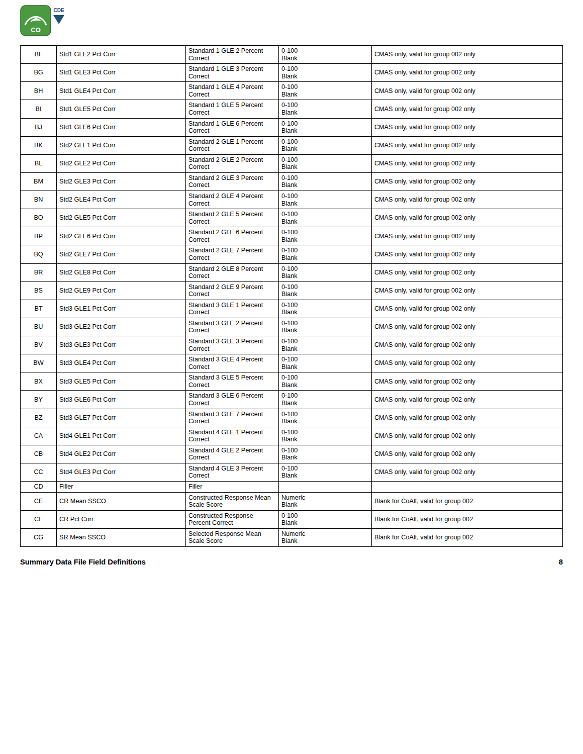CO CDE
| BF | Std1 GLE2 Pct Corr | Standard 1 GLE 2 Percent Correct | 0-100 Blank | CMAS only, valid for group 002 only |
| BG | Std1 GLE3 Pct Corr | Standard 1 GLE 3 Percent Correct | 0-100 Blank | CMAS only, valid for group 002 only |
| BH | Std1 GLE4 Pct Corr | Standard 1 GLE 4 Percent Correct | 0-100 Blank | CMAS only, valid for group 002 only |
| BI | Std1 GLE5 Pct Corr | Standard 1 GLE 5 Percent Correct | 0-100 Blank | CMAS only, valid for group 002 only |
| BJ | Std1 GLE6 Pct Corr | Standard 1 GLE 6 Percent Correct | 0-100 Blank | CMAS only, valid for group 002 only |
| BK | Std2 GLE1 Pct Corr | Standard 2 GLE 1 Percent Correct | 0-100 Blank | CMAS only, valid for group 002 only |
| BL | Std2 GLE2 Pct Corr | Standard 2 GLE 2 Percent Correct | 0-100 Blank | CMAS only, valid for group 002 only |
| BM | Std2 GLE3 Pct Corr | Standard 2 GLE 3 Percent Correct | 0-100 Blank | CMAS only, valid for group 002 only |
| BN | Std2 GLE4 Pct Corr | Standard 2 GLE 4 Percent Correct | 0-100 Blank | CMAS only, valid for group 002 only |
| BO | Std2 GLE5 Pct Corr | Standard 2 GLE 5 Percent Correct | 0-100 Blank | CMAS only, valid for group 002 only |
| BP | Std2 GLE6 Pct Corr | Standard 2 GLE 6 Percent Correct | 0-100 Blank | CMAS only, valid for group 002 only |
| BQ | Std2 GLE7 Pct Corr | Standard 2 GLE 7 Percent Correct | 0-100 Blank | CMAS only, valid for group 002 only |
| BR | Std2 GLE8 Pct Corr | Standard 2 GLE 8 Percent Correct | 0-100 Blank | CMAS only, valid for group 002 only |
| BS | Std2 GLE9 Pct Corr | Standard 2 GLE 9 Percent Correct | 0-100 Blank | CMAS only, valid for group 002 only |
| BT | Std3 GLE1 Pct Corr | Standard 3 GLE 1 Percent Correct | 0-100 Blank | CMAS only, valid for group 002 only |
| BU | Std3 GLE2 Pct Corr | Standard 3 GLE 2 Percent Correct | 0-100 Blank | CMAS only, valid for group 002 only |
| BV | Std3 GLE3 Pct Corr | Standard 3 GLE 3 Percent Correct | 0-100 Blank | CMAS only, valid for group 002 only |
| BW | Std3 GLE4 Pct Corr | Standard 3 GLE 4 Percent Correct | 0-100 Blank | CMAS only, valid for group 002 only |
| BX | Std3 GLE5 Pct Corr | Standard 3 GLE 5 Percent Correct | 0-100 Blank | CMAS only, valid for group 002 only |
| BY | Std3 GLE6 Pct Corr | Standard 3 GLE 6 Percent Correct | 0-100 Blank | CMAS only, valid for group 002 only |
| BZ | Std3 GLE7 Pct Corr | Standard 3 GLE 7 Percent Correct | 0-100 Blank | CMAS only, valid for group 002 only |
| CA | Std4 GLE1 Pct Corr | Standard 4 GLE 1 Percent Correct | 0-100 Blank | CMAS only, valid for group 002 only |
| CB | Std4 GLE2 Pct Corr | Standard 4 GLE 2 Percent Correct | 0-100 Blank | CMAS only, valid for group 002 only |
| CC | Std4 GLE3 Pct Corr | Standard 4 GLE 3 Percent Correct | 0-100 Blank | CMAS only, valid for group 002 only |
| CD | Filler | Filler | | |
| CE | CR Mean SSCO | Constructed Response Mean Scale Score | Numeric Blank | Blank for CoAlt, valid for group 002 |
| CF | CR Pct Corr | Constructed Response Percent Correct | 0-100 Blank | Blank for CoAlt, valid for group 002 |
| CG | SR Mean SSCO | Selected Response Mean Scale Score | Numeric Blank | Blank for CoAlt, valid for group 002 |
Summary Data File Field Definitions 8